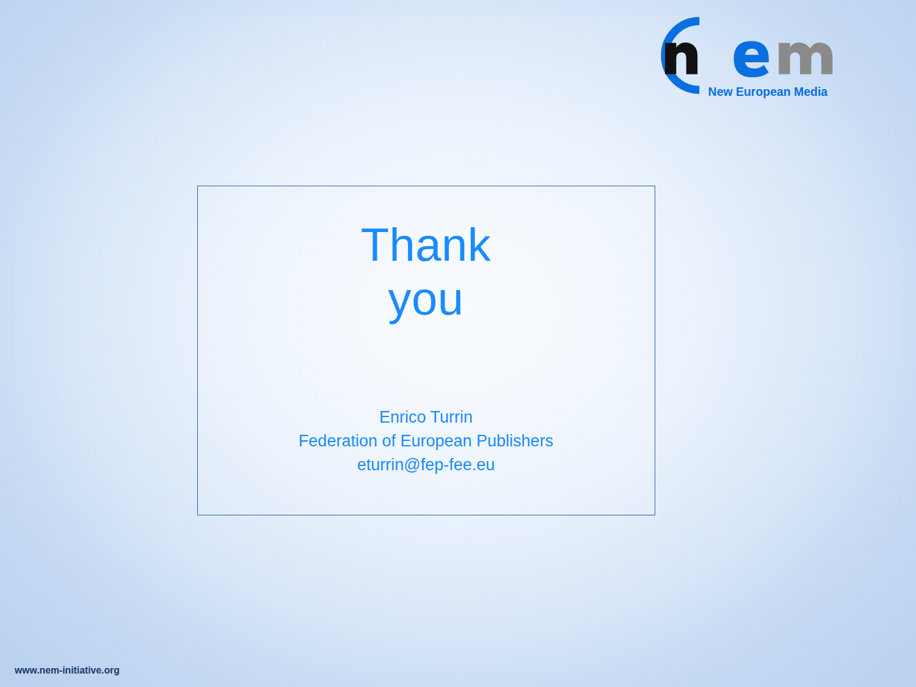New European Media
Thank you
Enrico Turrin
Federation of European Publishers
eturrin@fep-fee.eu
www.nem-initiative.org